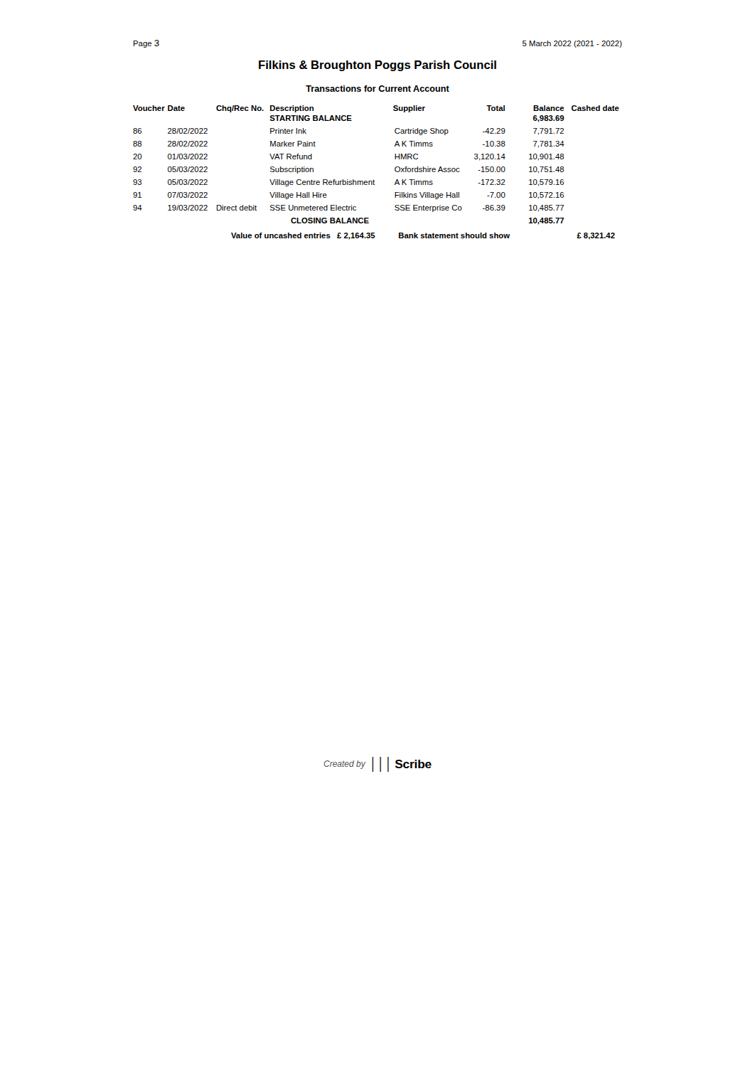Page 3
5 March 2022 (2021 - 2022)
Filkins & Broughton Poggs Parish Council
Transactions for Current Account
| Voucher | Date | Chq/Rec No. | Description | Supplier | Total | Balance | Cashed date |
| --- | --- | --- | --- | --- | --- | --- | --- |
| | | | STARTING BALANCE | | | 6,983.69 | |
| 86 | 28/02/2022 | | Printer Ink | Cartridge Shop | -42.29 | 7,791.72 | |
| 88 | 28/02/2022 | | Marker Paint | A K Timms | -10.38 | 7,781.34 | |
| 20 | 01/03/2022 | | VAT Refund | HMRC | 3,120.14 | 10,901.48 | |
| 92 | 05/03/2022 | | Subscription | Oxfordshire Assoc | -150.00 | 10,751.48 | |
| 93 | 05/03/2022 | | Village Centre Refurbishment | A K Timms | -172.32 | 10,579.16 | |
| 91 | 07/03/2022 | | Village Hall Hire | Filkins Village Hall | -7.00 | 10,572.16 | |
| 94 | 19/03/2022 | Direct debit | SSE Unmetered Electric | SSE Enterprise Co | -86.39 | 10,485.77 | |
| | | | CLOSING BALANCE | | | 10,485.77 | |
| | | Value of uncashed entries £ 2,164.35 | Bank statement should show | £ 8,321.42 |
Created by│││Scribe